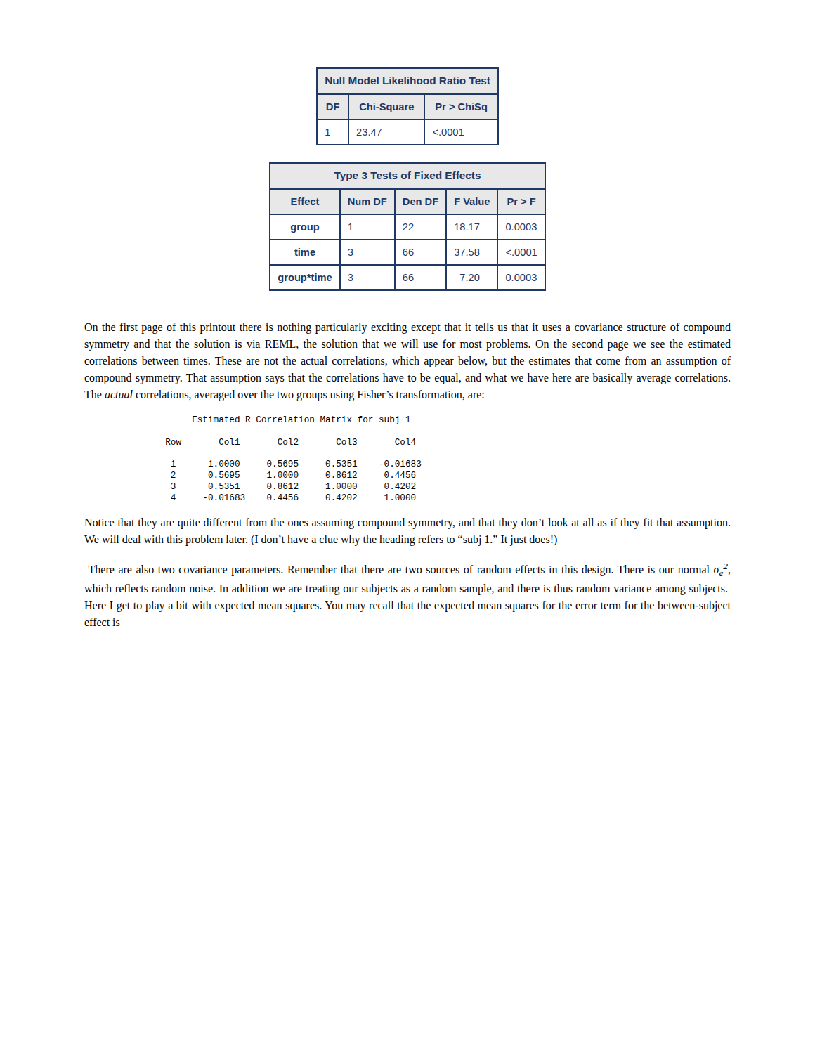Null Model Likelihood Ratio Test
| DF | Chi-Square | Pr > ChiSq |
| --- | --- | --- |
| 1 | 23.47 | <.0001 |
Type 3 Tests of Fixed Effects
| Effect | Num DF | Den DF | F Value | Pr > F |
| --- | --- | --- | --- | --- |
| group | 1 | 22 | 18.17 | 0.0003 |
| time | 3 | 66 | 37.58 | <.0001 |
| group*time | 3 | 66 | 7.20 | 0.0003 |
On the first page of this printout there is nothing particularly exciting except that it tells us that it uses a covariance structure of compound symmetry and that the solution is via REML, the solution that we will use for most problems. On the second page we see the estimated correlations between times. These are not the actual correlations, which appear below, but the estimates that come from an assumption of compound symmetry. That assumption says that the correlations have to be equal, and what we have here are basically average correlations. The actual correlations, averaged over the two groups using Fisher’s transformation, are:
     Estimated R Correlation Matrix for subj 1

Row       Col1       Col2       Col3       Col4

 1      1.0000     0.5695     0.5351    -0.01683
 2      0.5695     1.0000     0.8612     0.4456
 3      0.5351     0.8612     1.0000     0.4202
 4     -0.01683    0.4456     0.4202     1.0000
Notice that they are quite different from the ones assuming compound symmetry, and that they don’t look at all as if they fit that assumption. We will deal with this problem later. (I don’t have a clue why the heading refers to “subj 1.” It just does!)
There are also two covariance parameters. Remember that there are two sources of random effects in this design. There is our normal σe2, which reflects random noise. In addition we are treating our subjects as a random sample, and there is thus random variance among subjects. Here I get to play a bit with expected mean squares. You may recall that the expected mean squares for the error term for the between-subject effect is